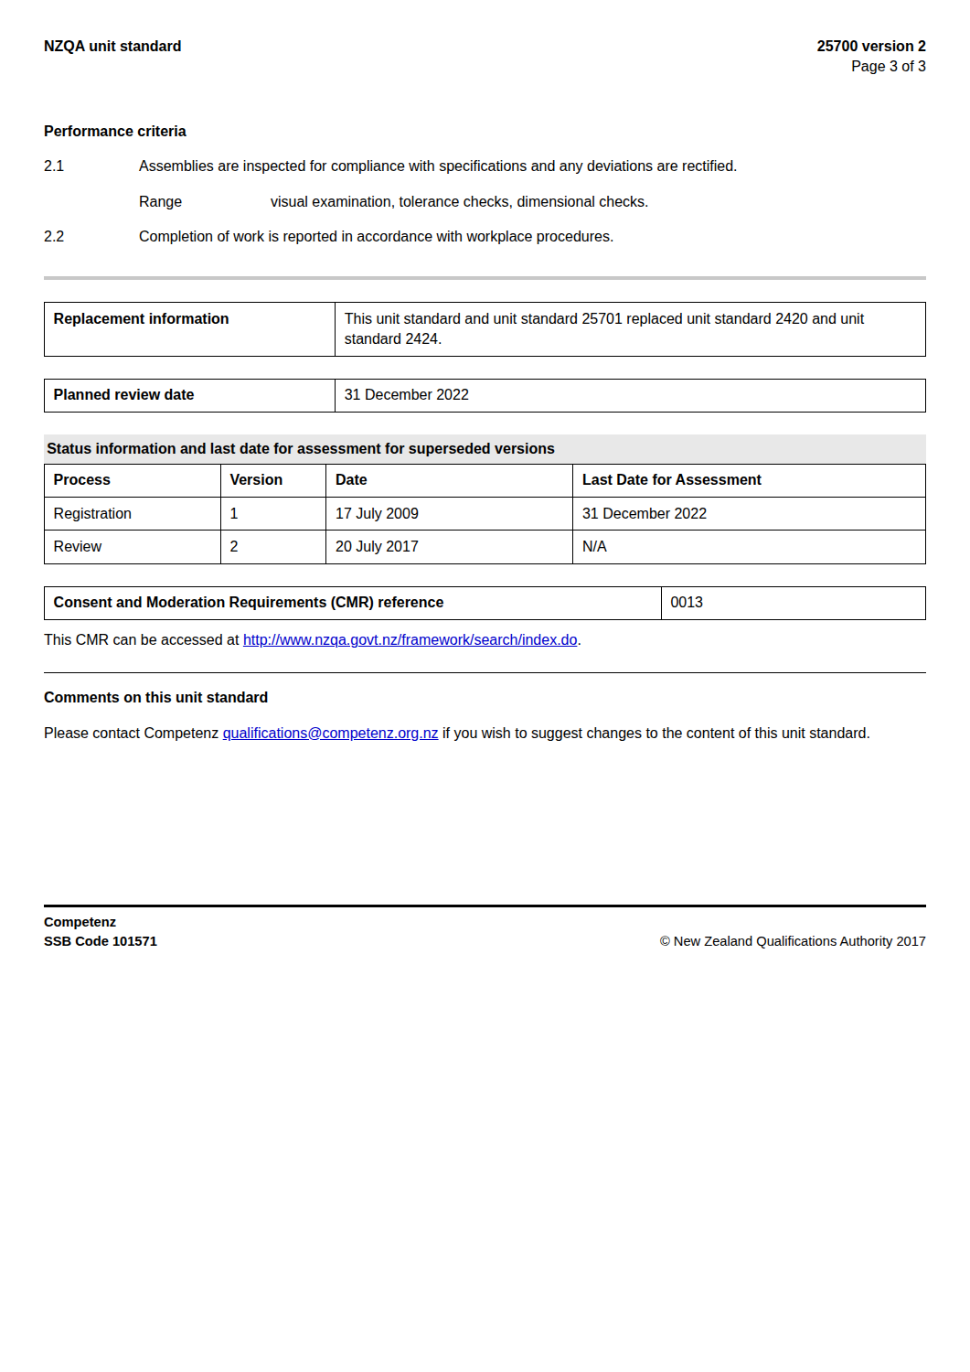NZQA unit standard
25700 version 2
Page 3 of 3
Performance criteria
2.1
Assemblies are inspected for compliance with specifications and any deviations are rectified.
Range
visual examination, tolerance checks, dimensional checks.
2.2
Completion of work is reported in accordance with workplace procedures.
| Replacement information | This unit standard and unit standard 25701 replaced unit standard 2420 and unit standard 2424. |
| Planned review date | 31 December 2022 |
Status information and last date for assessment for superseded versions
| Process | Version | Date | Last Date for Assessment |
| --- | --- | --- | --- |
| Registration | 1 | 17 July 2009 | 31 December 2022 |
| Review | 2 | 20 July 2017 | N/A |
| Consent and Moderation Requirements (CMR) reference | 0013 |
This CMR can be accessed at http://www.nzqa.govt.nz/framework/search/index.do.
Comments on this unit standard
Please contact Competenz qualifications@competenz.org.nz if you wish to suggest changes to the content of this unit standard.
Competenz
SSB Code 101571
© New Zealand Qualifications Authority 2017